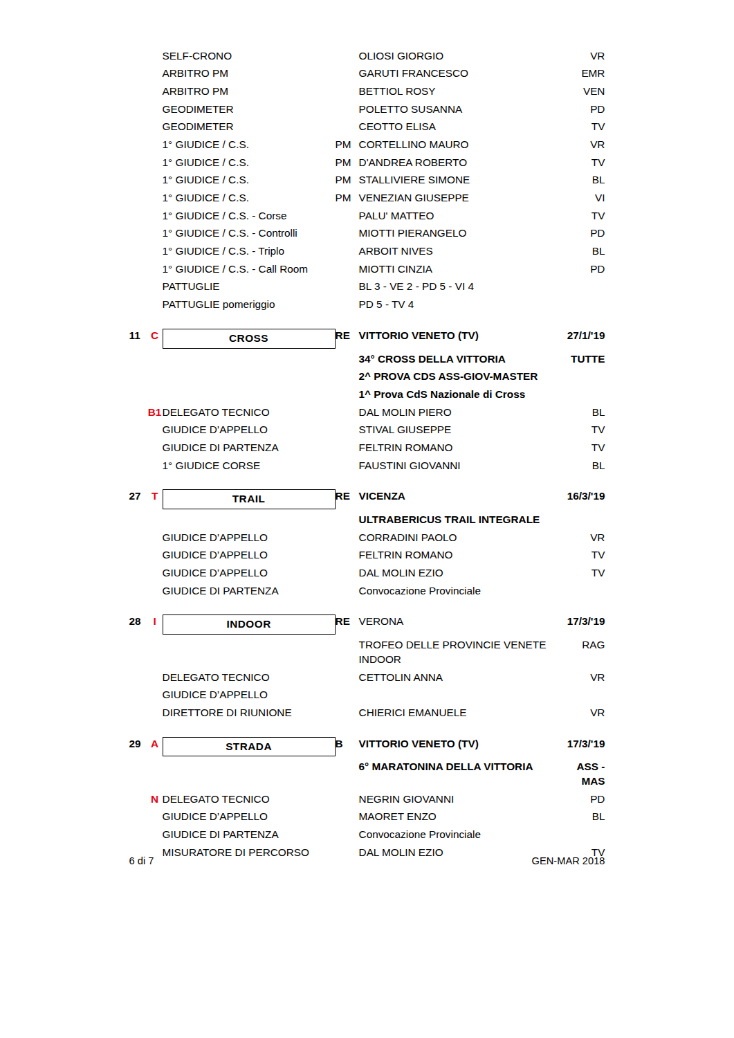| | | SELF-CRONO | | OLIOSI GIORGIO | VR |
| | | ARBITRO PM | | GARUTI FRANCESCO | EMR |
| | | ARBITRO PM | | BETTIOL ROSY | VEN |
| | | GEODIMETER | | POLETTO SUSANNA | PD |
| | | GEODIMETER | | CEOTTO ELISA | TV |
| | | 1° GIUDICE / C.S. | PM | CORTELLINO MAURO | VR |
| | | 1° GIUDICE / C.S. | PM | D'ANDREA ROBERTO | TV |
| | | 1° GIUDICE / C.S. | PM | STALLIVIERE SIMONE | BL |
| | | 1° GIUDICE / C.S. | PM | VENEZIAN GIUSEPPE | VI |
| | | 1° GIUDICE / C.S. - Corse | | PALU' MATTEO | TV |
| | | 1° GIUDICE / C.S. - Controlli | | MIOTTI PIERANGELO | PD |
| | | 1° GIUDICE / C.S. - Triplo | | ARBOIT NIVES | BL |
| | | 1° GIUDICE / C.S. - Call Room | | MIOTTI CINZIA | PD |
| | | PATTUGLIE | | BL 3 - VE 2 - PD 5 - VI 4 |
| | | PATTUGLIE pomeriggio | | PD 5 - TV 4 |
| 11 | C | CROSS | RE | VITTORIO VENETO (TV) | 27/1/'19 |
| | | | | 34° CROSS DELLA VITTORIA | TUTTE |
| | | | | 2^ PROVA CDS ASS-GIOV-MASTER | |
| | | | | 1^ Prova CdS Nazionale di Cross | |
| | B1 | DELEGATO TECNICO | | DAL MOLIN PIERO | BL |
| | | GIUDICE D’APPELLO | | STIVAL GIUSEPPE | TV |
| | | GIUDICE DI PARTENZA | | FELTRIN ROMANO | TV |
| | | 1° GIUDICE CORSE | | FAUSTINI GIOVANNI | BL |
| 27 | T | TRAIL | RE | VICENZA | 16/3/'19 |
| | | | | ULTRABERICUS TRAIL INTEGRALE | |
| | | GIUDICE D’APPELLO | | CORRADINI PAOLO | VR |
| | | GIUDICE D’APPELLO | | FELTRIN ROMANO | TV |
| | | GIUDICE D’APPELLO | | DAL MOLIN EZIO | TV |
| | | GIUDICE DI PARTENZA | | Convocazione Provinciale | |
| 28 | I | INDOOR | RE | VERONA | 17/3/'19 |
| | | | | TROFEO DELLE PROVINCIE VENETE INDOOR | RAG |
| | | DELEGATO TECNICO | | CETTOLIN ANNA | VR |
| | | GIUDICE D’APPELLO | | | |
| | | DIRETTORE DI RIUNIONE | | CHIERICI EMANUELE | VR |
| 29 | A | STRADA | B | VITTORIO VENETO (TV) | 17/3/'19 |
| | | | | 6° MARATONINA DELLA VITTORIA | ASS - MAS |
| | N | DELEGATO TECNICO | | NEGRIN GIOVANNI | PD |
| | | GIUDICE D’APPELLO | | MAORET ENZO | BL |
| | | GIUDICE DI PARTENZA | | Convocazione Provinciale | |
| | | MISURATORE DI PERCORSO | | DAL MOLIN EZIO | TV |
6 di 7 GEN-MAR 2018